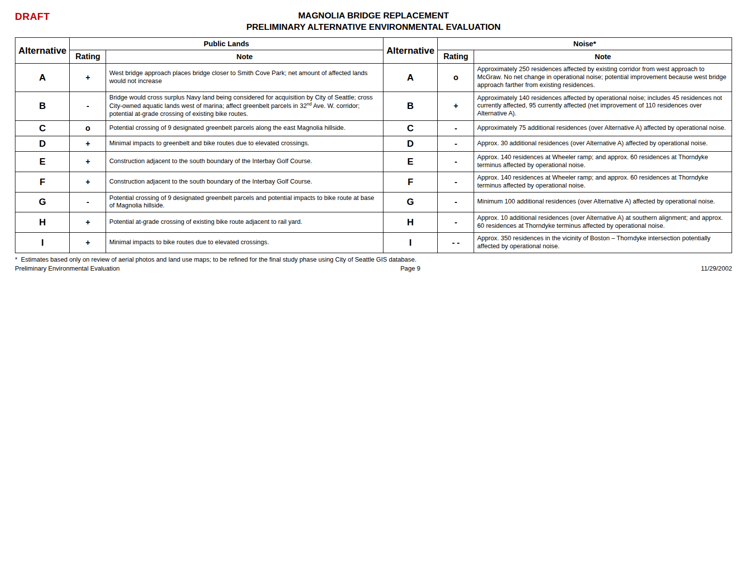DRAFT
MAGNOLIA BRIDGE REPLACEMENT
PRELIMINARY ALTERNATIVE ENVIRONMENTAL EVALUATION
| Alternative | Public Lands | Alternative | Noise* |
| --- | --- | --- | --- |
| Rating | Note | Rating | Note |
| A | + | West bridge approach places bridge closer to Smith Cove Park; net amount of affected lands would not increase | A | o | Approximately 250 residences affected by existing corridor from west approach to McGraw. No net change in operational noise; potential improvement because west bridge approach farther from existing residences. |
| B | - | Bridge would cross surplus Navy land being considered for acquisition by City of Seattle; cross City-owned aquatic lands west of marina; affect greenbelt parcels in 32 nd Ave. W. corridor; potential at-grade crossing of existing bike routes. | B | + | Approximately 140 residences affected by operational noise; includes 45 residences not currently affected, 95 currently affected (net improvement of 110 residences over Alternative A). |
| C | o | Potential crossing of 9 designated greenbelt parcels along the east Magnolia hillside. | C | - | Approximately 75 additional residences (over Alternative A) affected by operational noise. |
| D | + | Minimal impacts to greenbelt and bike routes due to elevated crossings. | D | - | Approx. 30 additional residences (over Alternative A) affected by operational noise. |
| E | + | Construction adjacent to the south boundary of the Interbay Golf Course. | E | - | Approx. 140 residences at Wheeler ramp; and approx. 60 residences at Thorndyke terminus affected by operational noise. |
| F | + | Construction adjacent to the south boundary of the Interbay Golf Course. | F | - | Approx. 140 residences at Wheeler ramp; and approx. 60 residences at Thorndyke terminus affected by operational noise. |
| G | - | Potential crossing of 9 designated greenbelt parcels and potential impacts to bike route at base of Magnolia hillside. | G | - | Minimum 100 additional residences (over Alternative A) affected by operational noise. |
| H | + | Potential at-grade crossing of existing bike route adjacent to rail yard. | H | - | Approx. 10 additional residences (over Alternative A) at southern alignment; and approx. 60 residences at Thorndyke terminus affected by operational noise. |
| I | + | Minimal impacts to bike routes due to elevated crossings. | I | - - | Approx. 350 residences in the vicinity of Boston – Thorndyke intersection potentially affected by operational noise. |
* Estimates based only on review of aerial photos and land use maps; to be refined for the final study phase using City of Seattle GIS database.
Preliminary Environmental Evaluation Page 9 11/29/2002